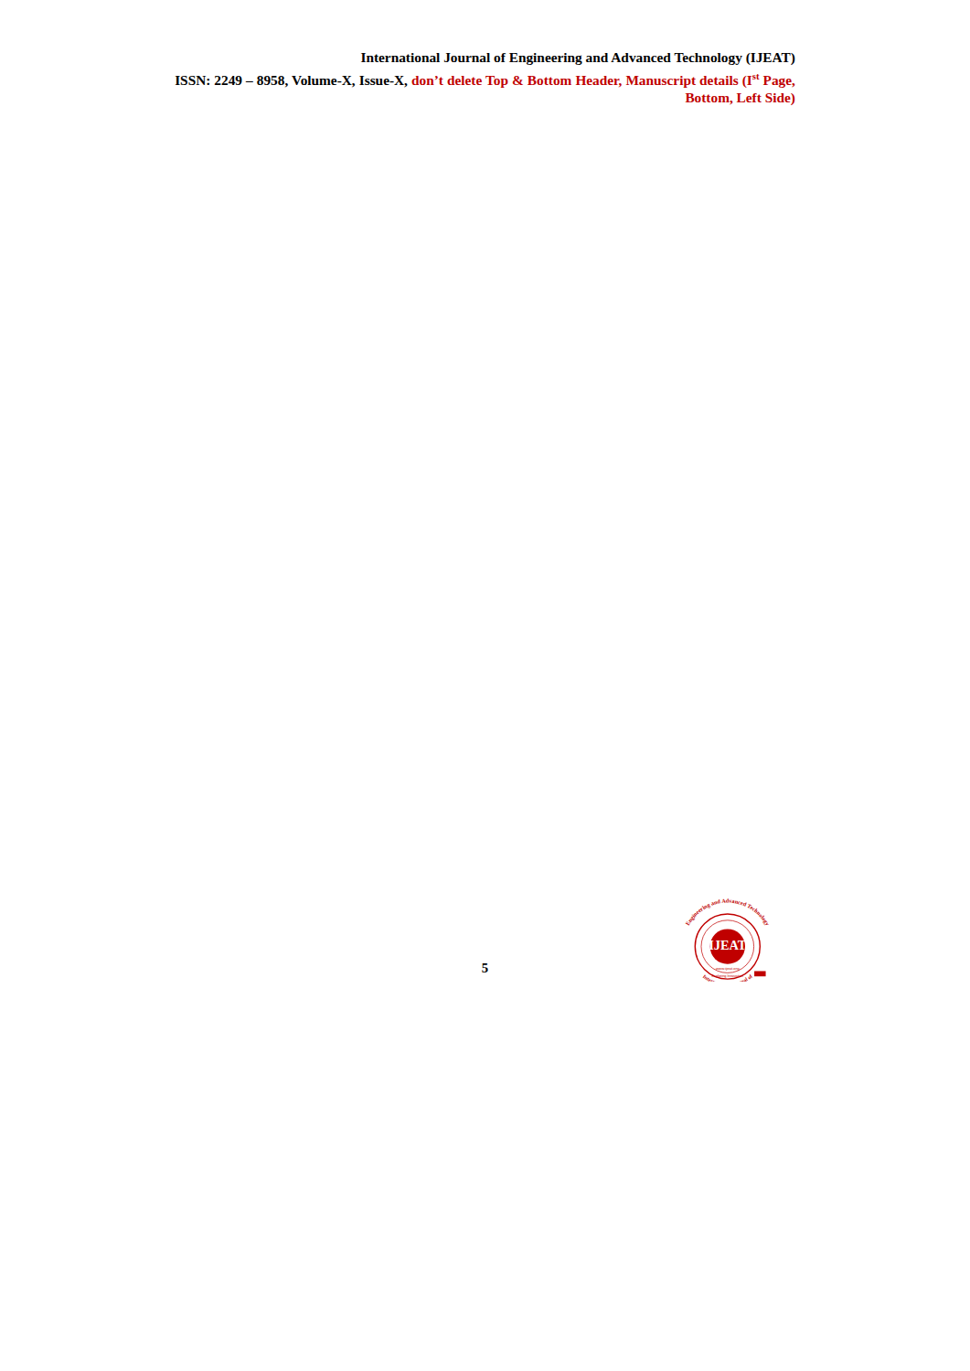International Journal of Engineering and Advanced Technology (IJEAT) ISSN: 2249 – 8958, Volume-X, Issue-X, don’t delete Top & Bottom Header, Manuscript details (Ist Page, Bottom, Left Side)
5
Engineering and Advanced Technology International Journal of IJEAT www.ijeat.org Exploring Innovation